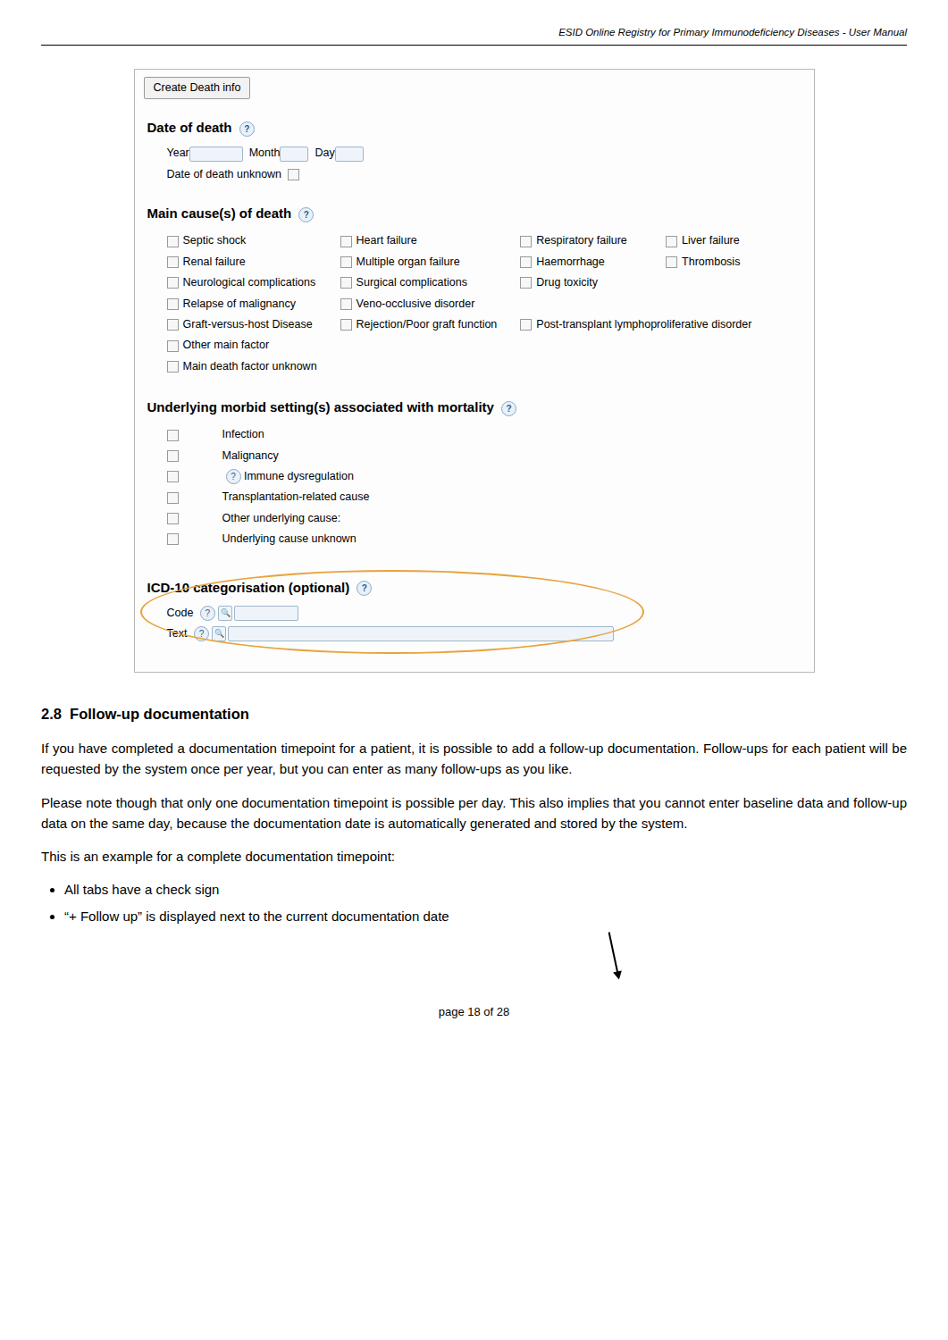ESID Online Registry for Primary Immunodeficiency Diseases - User Manual
Create Death info
Date of death ?
Year Month Day
Date of death unknown
Main cause(s) of death ?
| Septic shock | Heart failure | Respiratory failure | Liver failure |
| Renal failure | Multiple organ failure | Haemorrhage | Thrombosis |
| Neurological complications | Surgical complications | Drug toxicity | |
| Relapse of malignancy | Veno-occlusive disorder | | |
| Graft-versus-host Disease | Rejection/Poor graft function | Post-transplant lymphoproliferative disorder |
| Other main factor | | | |
| Main death factor unknown | | | |
Underlying morbid setting(s) associated with mortality ?
| | Infection |
| | Malignancy |
| | ? Immune dysregulation |
| | Transplantation-related cause |
| | Other underlying cause: |
| | Underlying cause unknown |
ICD-10 categorisation (optional) ?
Code ? 🔍
Text ? 🔍
2.8 Follow-up documentation
If you have completed a documentation timepoint for a patient, it is possible to add a follow-up documentation. Follow-ups for each patient will be requested by the system once per year, but you can enter as many follow-ups as you like.
Please note though that only one documentation timepoint is possible per day. This also implies that you cannot enter baseline data and follow-up data on the same day, because the documentation date is automatically generated and stored by the system.
This is an example for a complete documentation timepoint:
All tabs have a check sign
“+ Follow up” is displayed next to the current documentation date
page 18 of 28